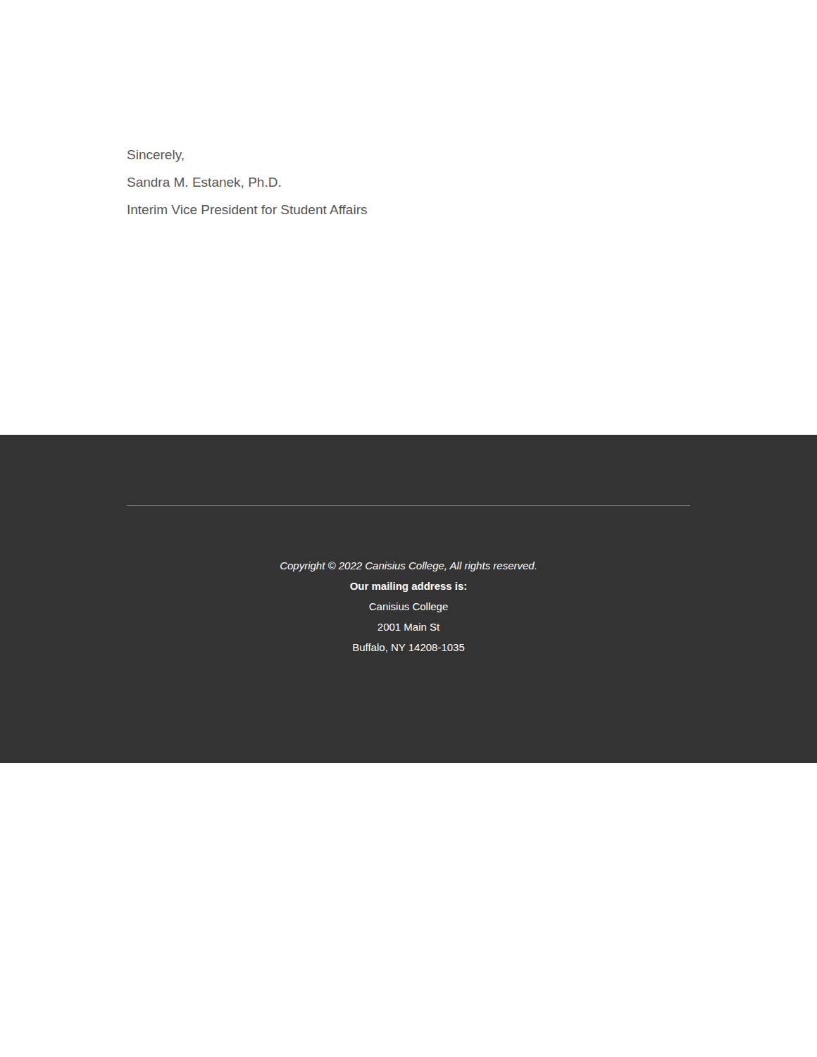Sincerely,
Sandra M. Estanek, Ph.D.
Interim Vice President for Student Affairs
Copyright © 2022 Canisius College, All rights reserved.
Our mailing address is:
Canisius College
2001 Main St
Buffalo, NY 14208-1035